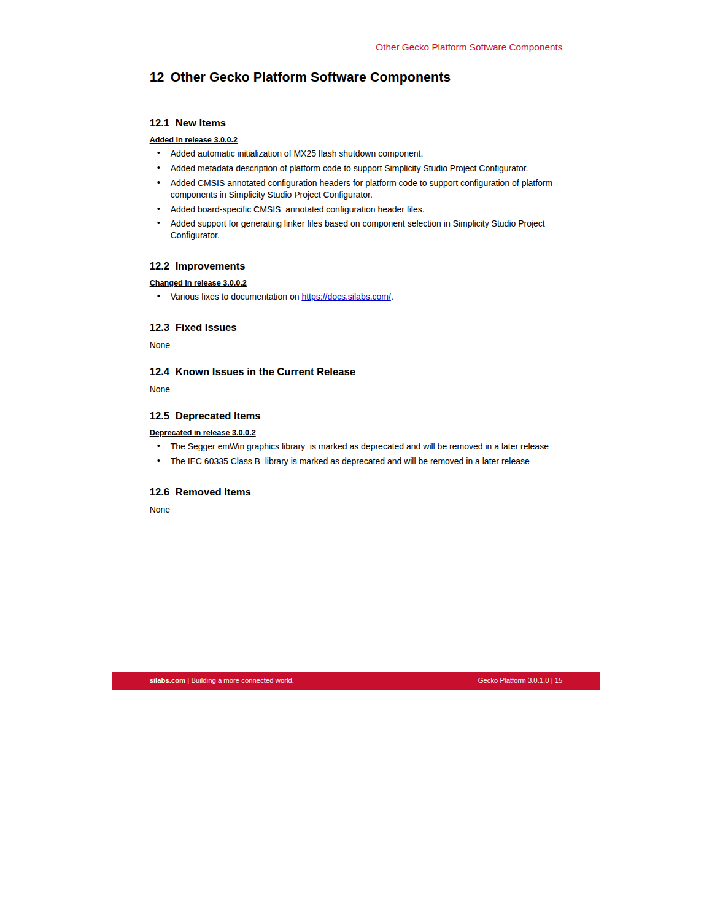Other Gecko Platform Software Components
12 Other Gecko Platform Software Components
12.1 New Items
Added in release 3.0.0.2
Added automatic initialization of MX25 flash shutdown component.
Added metadata description of platform code to support Simplicity Studio Project Configurator.
Added CMSIS annotated configuration headers for platform code to support configuration of platform components in Simplicity Studio Project Configurator.
Added board-specific CMSIS annotated configuration header files.
Added support for generating linker files based on component selection in Simplicity Studio Project Configurator.
12.2 Improvements
Changed in release 3.0.0.2
Various fixes to documentation on https://docs.silabs.com/.
12.3 Fixed Issues
None
12.4 Known Issues in the Current Release
None
12.5 Deprecated Items
Deprecated in release 3.0.0.2
The Segger emWin graphics library is marked as deprecated and will be removed in a later release
The IEC 60335 Class B library is marked as deprecated and will be removed in a later release
12.6 Removed Items
None
silabs.com | Building a more connected world.
Gecko Platform 3.0.1.0 | 15